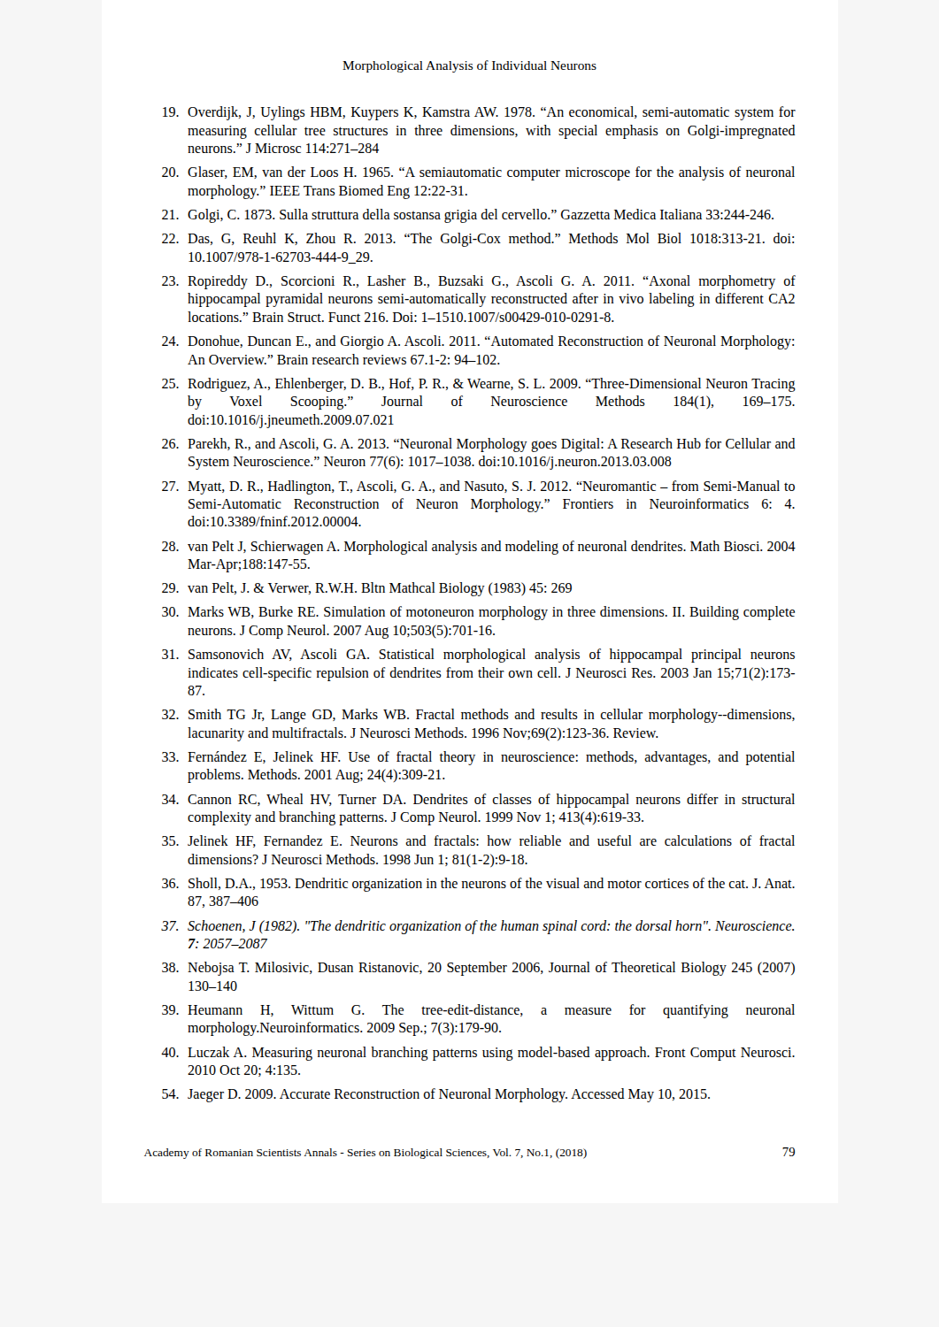Morphological Analysis of Individual Neurons
19. Overdijk, J, Uylings HBM, Kuypers K, Kamstra AW. 1978. “An economical, semi-automatic system for measuring cellular tree structures in three dimensions, with special emphasis on Golgi-impregnated neurons.” J Microsc 114:271–284
20. Glaser, EM, van der Loos H. 1965. “A semiautomatic computer microscope for the analysis of neuronal morphology.” IEEE Trans Biomed Eng 12:22-31.
21. Golgi, C. 1873. Sulla struttura della sostansa grigia del cervello.” Gazzetta Medica Italiana 33:244-246.
22. Das, G, Reuhl K, Zhou R. 2013. “The Golgi-Cox method.” Methods Mol Biol 1018:313-21. doi: 10.1007/978-1-62703-444-9_29.
23. Ropireddy D., Scorcioni R., Lasher B., Buzsaki G., Ascoli G. A. 2011. “Axonal morphometry of hippocampal pyramidal neurons semi-automatically reconstructed after in vivo labeling in different CA2 locations.” Brain Struct. Funct 216. Doi: 1–1510.1007/s00429-010-0291-8.
24. Donohue, Duncan E., and Giorgio A. Ascoli. 2011. “Automated Reconstruction of Neuronal Morphology: An Overview.” Brain research reviews 67.1-2: 94–102.
25. Rodriguez, A., Ehlenberger, D. B., Hof, P. R., & Wearne, S. L. 2009. “Three-Dimensional Neuron Tracing by Voxel Scooping.” Journal of Neuroscience Methods 184(1), 169–175. doi:10.1016/j.jneumeth.2009.07.021
26. Parekh, R., and Ascoli, G. A. 2013. “Neuronal Morphology goes Digital: A Research Hub for Cellular and System Neuroscience.” Neuron 77(6): 1017–1038. doi:10.1016/j.neuron.2013.03.008
27. Myatt, D. R., Hadlington, T., Ascoli, G. A., and Nasuto, S. J. 2012. “Neuromantic – from Semi-Manual to Semi-Automatic Reconstruction of Neuron Morphology.” Frontiers in Neuroinformatics 6: 4. doi:10.3389/fninf.2012.00004.
28. van Pelt J, Schierwagen A. Morphological analysis and modeling of neuronal dendrites. Math Biosci. 2004 Mar-Apr;188:147-55.
29. van Pelt, J. & Verwer, R.W.H. Bltn Mathcal Biology (1983) 45: 269
30. Marks WB, Burke RE. Simulation of motoneuron morphology in three dimensions. II. Building complete neurons. J Comp Neurol. 2007 Aug 10;503(5):701-16.
31. Samsonovich AV, Ascoli GA. Statistical morphological analysis of hippocampal principal neurons indicates cell-specific repulsion of dendrites from their own cell. J Neurosci Res. 2003 Jan 15;71(2):173-87.
32. Smith TG Jr, Lange GD, Marks WB. Fractal methods and results in cellular morphology--dimensions, lacunarity and multifractals. J Neurosci Methods. 1996 Nov;69(2):123-36. Review.
33. Fernández E, Jelinek HF. Use of fractal theory in neuroscience: methods, advantages, and potential problems. Methods. 2001 Aug; 24(4):309-21.
34. Cannon RC, Wheal HV, Turner DA. Dendrites of classes of hippocampal neurons differ in structural complexity and branching patterns. J Comp Neurol. 1999 Nov 1; 413(4):619-33.
35. Jelinek HF, Fernandez E. Neurons and fractals: how reliable and useful are calculations of fractal dimensions? J Neurosci Methods. 1998 Jun 1; 81(1-2):9-18.
36. Sholl, D.A., 1953. Dendritic organization in the neurons of the visual and motor cortices of the cat. J. Anat. 87, 387–406
37. Schoenen, J (1982). "The dendritic organization of the human spinal cord: the dorsal horn". Neuroscience. 7: 2057–2087
38. Nebojsa T. Milosivic, Dusan Ristanovic, 20 September 2006, Journal of Theoretical Biology 245 (2007) 130–140
39. Heumann H, Wittum G. The tree-edit-distance, a measure for quantifying neuronal morphology.Neuroinformatics. 2009 Sep.; 7(3):179-90.
40. Luczak A. Measuring neuronal branching patterns using model-based approach. Front Comput Neurosci. 2010 Oct 20; 4:135.
54. Jaeger D. 2009. Accurate Reconstruction of Neuronal Morphology. Accessed May 10, 2015.
Academy of Romanian Scientists Annals - Series on Biological Sciences, Vol. 7, No.1, (2018) 79